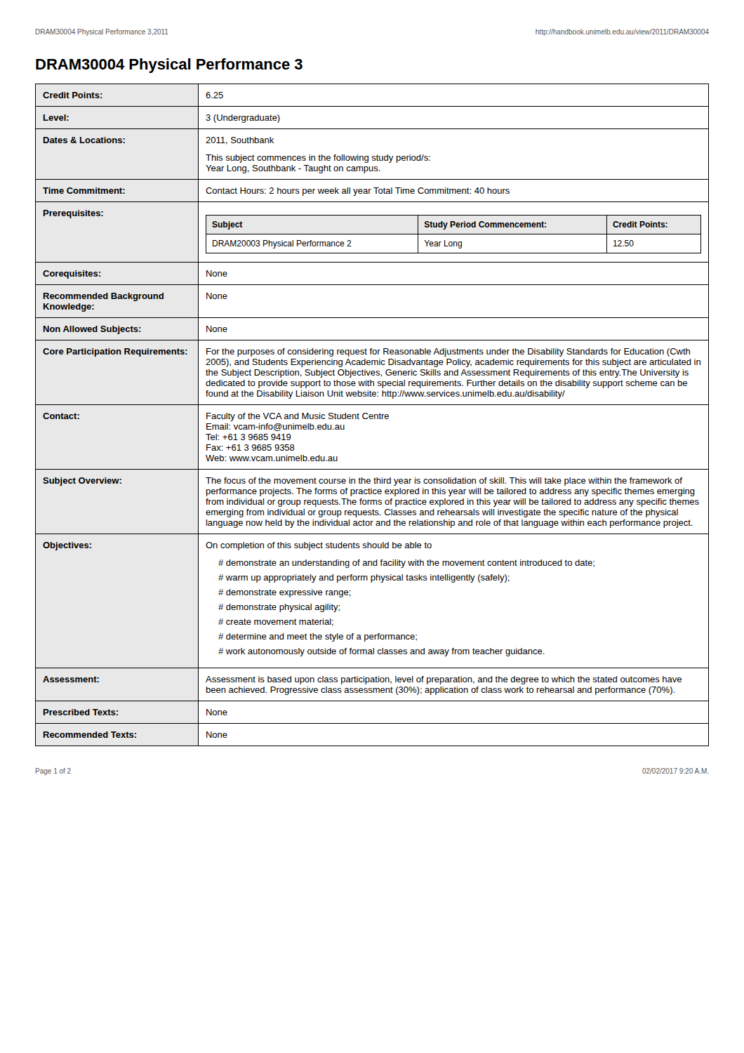DRAM30004 Physical Performance 3,2011 http://handbook.unimelb.edu.au/view/2011/DRAM30004
DRAM30004 Physical Performance 3
| Credit Points: | 6.25 |
| Level: | 3 (Undergraduate) |
| Dates & Locations: | 2011, Southbank This subject commences in the following study period/s: Year Long, Southbank - Taught on campus. |
| Time Commitment: | Contact Hours: 2 hours per week all year Total Time Commitment: 40 hours |
| Prerequisites: | / Subject / Study Period Commencement: / Credit Points: / / --- / --- / --- / / DRAM20003 Physical Performance 2 / Year Long / 12.50 / |
| Corequisites: | None |
| Recommended Background Knowledge: | None |
| Non Allowed Subjects: | None |
| Core Participation Requirements: | For the purposes of considering request for Reasonable Adjustments under the Disability Standards for Education (Cwth 2005), and Students Experiencing Academic Disadvantage Policy, academic requirements for this subject are articulated in the Subject Description, Subject Objectives, Generic Skills and Assessment Requirements of this entry.The University is dedicated to provide support to those with special requirements. Further details on the disability support scheme can be found at the Disability Liaison Unit website: http://www.services.unimelb.edu.au/disability/ |
| Contact: | Faculty of the VCA and Music Student Centre Email: vcam-info@unimelb.edu.au Tel: +61 3 9685 9419 Fax: +61 3 9685 9358 Web: www.vcam.unimelb.edu.au |
| Subject Overview: | The focus of the movement course in the third year is consolidation of skill. This will take place within the framework of performance projects. The forms of practice explored in this year will be tailored to address any specific themes emerging from individual or group requests.The forms of practice explored in this year will be tailored to address any specific themes emerging from individual or group requests. Classes and rehearsals will investigate the specific nature of the physical language now held by the individual actor and the relationship and role of that language within each performance project. |
| Objectives: | On completion of this subject students should be able to demonstrate an understanding of and facility with the movement content introduced to date; warm up appropriately and perform physical tasks intelligently (safely); demonstrate expressive range; demonstrate physical agility; create movement material; determine and meet the style of a performance; work autonomously outside of formal classes and away from teacher guidance. |
| Assessment: | Assessment is based upon class participation, level of preparation, and the degree to which the stated outcomes have been achieved. Progressive class assessment (30%); application of class work to rehearsal and performance (70%). |
| Prescribed Texts: | None |
| Recommended Texts: | None |
Page 1 of 2 02/02/2017 9:20 A.M.